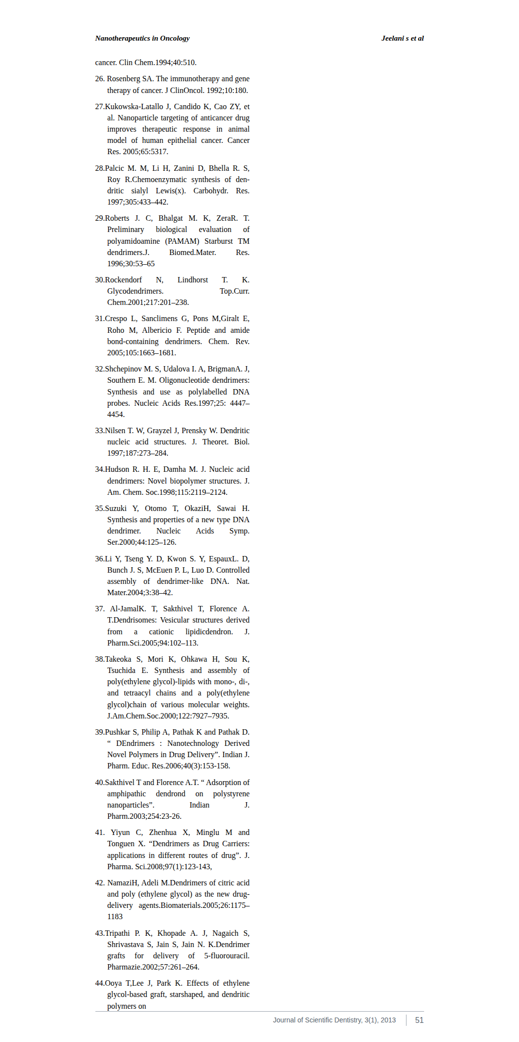Nanotherapeutics in Oncology Jeelani s et al
cancer. Clin Chem.1994;40:510.
26. Rosenberg SA. The immunotherapy and gene therapy of cancer. J ClinOncol. 1992;10:180.
27. Kukowska-Latallo J, Candido K, Cao ZY, et al. Nanoparticle targeting of anticancer drug improves therapeutic response in animal model of human epithelial cancer. Cancer Res. 2005;65:5317.
28. Palcic M. M, Li H, Zanini D, Bhella R. S, Roy R.Chemoenzymatic synthesis of dendritic sialyl Lewis(x). Carbohydr. Res. 1997;305:433–442.
29. Roberts J. C, Bhalgat M. K, ZeraR. T. Preliminary biological evaluation of polyamidoamine (PAMAM) Starburst TM dendrimers.J. Biomed.Mater. Res. 1996;30:53–65
30. Rockendorf N, Lindhorst T. K. Glycodendrimers. Top.Curr. Chem.2001;217:201–238.
31. Crespo L, Sanclimens G, Pons M,Giralt E, Roho M, Albericio F. Peptide and amide bond-containing dendrimers. Chem. Rev. 2005;105:1663–1681.
32. Shchepinov M. S, Udalova I. A, BrigmanA. J, Southern E. M. Oligonucleotide dendrimers: Synthesis and use as polylabelled DNA probes. Nucleic Acids Res.1997;25: 4447–4454.
33. Nilsen T. W, Grayzel J, Prensky W. Dendritic nucleic acid structures. J. Theoret. Biol. 1997;187:273–284.
34. Hudson R. H. E, Damha M. J. Nucleic acid dendrimers: Novel biopolymer structures. J. Am. Chem. Soc.1998;115:2119–2124.
35. Suzuki Y, Otomo T, OkaziH, Sawai H. Synthesis and properties of a new type DNA dendrimer. Nucleic Acids Symp. Ser.2000;44:125–126.
36. Li Y, Tseng Y. D, Kwon S. Y, EspauxL. D, Bunch J. S, McEuen P. L, Luo D. Controlled assembly of dendrimer-like DNA. Nat. Mater.2004;3:38–42.
37. Al-JamalK. T, Sakthivel T, Florence A. T.Dendrisomes: Vesicular structures derived from a cationic lipidicdendron. J. Pharm.Sci.2005;94:102–113.
38. Takeoka S, Mori K, Ohkawa H, Sou K, Tsuchida E. Synthesis and assembly of poly(ethylene glycol)-lipids with mono-, di-, and tetraacyl chains and a poly(ethylene glycol)chain of various molecular weights. J.Am.Chem.Soc.2000;122:7927–7935.
39. Pushkar S, Philip A, Pathak K and Pathak D. “ DEndrimers : Nanotechnology Derived Novel Polymers in Drug Delivery”. Indian J. Pharm. Educ. Res.2006;40(3):153-158.
40. Sakthivel T and Florence A.T. “ Adsorption of amphipathic dendrond on polystyrene nanoparticles”. Indian J. Pharm.2003;254:23-26.
41. Yiyun C, Zhenhua X, Minglu M and Tonguen X. “Dendrimers as Drug Carriers: applications in different routes of drug”. J. Pharma. Sci.2008;97(1):123-143,
42. NamaziH, Adeli M.Dendrimers of citric acid and poly (ethylene glycol) as the new drug-delivery agents.Biomaterials.2005;26:1175–1183
43. Tripathi P. K, Khopade A. J, Nagaich S, Shrivastava S, Jain S, Jain N. K.Dendrimer grafts for delivery of 5-fluorouracil. Pharmazie.2002;57:261–264.
44. Ooya T,Lee J, Park K. Effects of ethylene glycol-based graft, starshaped, and dendritic polymers on
Journal of Scientific Dentistry, 3(1), 2013 51